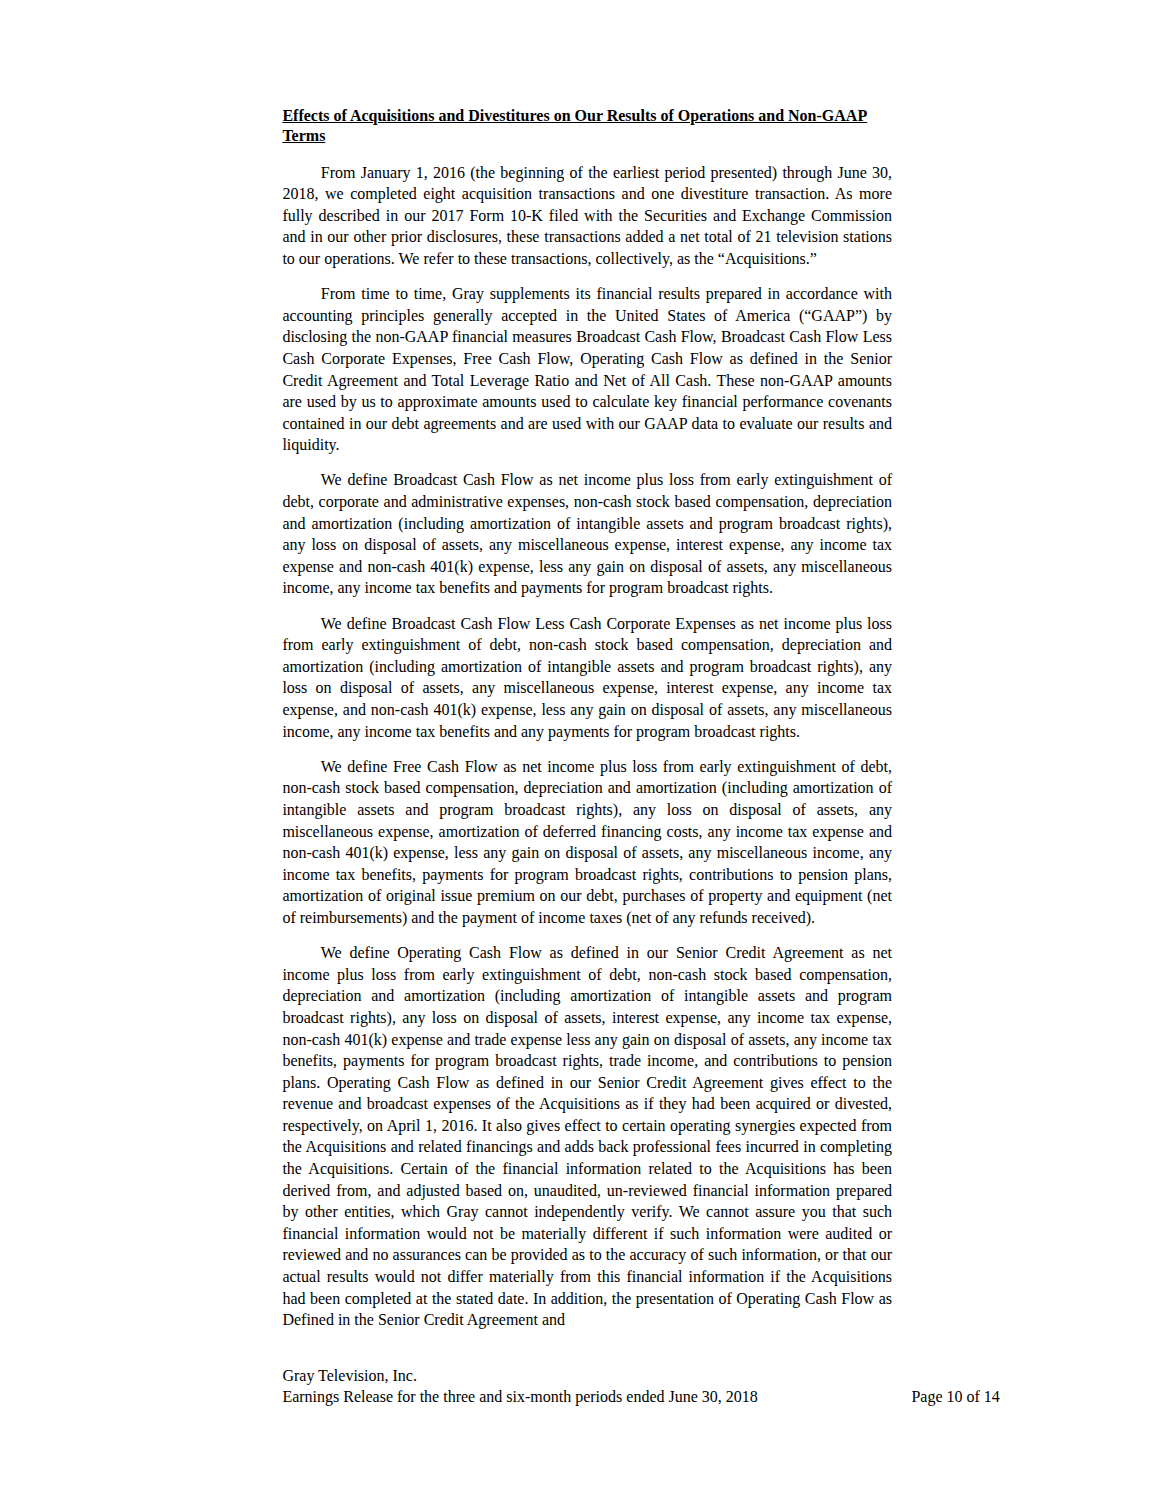Effects of Acquisitions and Divestitures on Our Results of Operations and Non-GAAP Terms
From January 1, 2016 (the beginning of the earliest period presented) through June 30, 2018, we completed eight acquisition transactions and one divestiture transaction. As more fully described in our 2017 Form 10-K filed with the Securities and Exchange Commission and in our other prior disclosures, these transactions added a net total of 21 television stations to our operations. We refer to these transactions, collectively, as the “Acquisitions.”
From time to time, Gray supplements its financial results prepared in accordance with accounting principles generally accepted in the United States of America (“GAAP”) by disclosing the non-GAAP financial measures Broadcast Cash Flow, Broadcast Cash Flow Less Cash Corporate Expenses, Free Cash Flow, Operating Cash Flow as defined in the Senior Credit Agreement and Total Leverage Ratio and Net of All Cash. These non-GAAP amounts are used by us to approximate amounts used to calculate key financial performance covenants contained in our debt agreements and are used with our GAAP data to evaluate our results and liquidity.
We define Broadcast Cash Flow as net income plus loss from early extinguishment of debt, corporate and administrative expenses, non-cash stock based compensation, depreciation and amortization (including amortization of intangible assets and program broadcast rights), any loss on disposal of assets, any miscellaneous expense, interest expense, any income tax expense and non-cash 401(k) expense, less any gain on disposal of assets, any miscellaneous income, any income tax benefits and payments for program broadcast rights.
We define Broadcast Cash Flow Less Cash Corporate Expenses as net income plus loss from early extinguishment of debt, non-cash stock based compensation, depreciation and amortization (including amortization of intangible assets and program broadcast rights), any loss on disposal of assets, any miscellaneous expense, interest expense, any income tax expense, and non-cash 401(k) expense, less any gain on disposal of assets, any miscellaneous income, any income tax benefits and any payments for program broadcast rights.
We define Free Cash Flow as net income plus loss from early extinguishment of debt, non-cash stock based compensation, depreciation and amortization (including amortization of intangible assets and program broadcast rights), any loss on disposal of assets, any miscellaneous expense, amortization of deferred financing costs, any income tax expense and non-cash 401(k) expense, less any gain on disposal of assets, any miscellaneous income, any income tax benefits, payments for program broadcast rights, contributions to pension plans, amortization of original issue premium on our debt, purchases of property and equipment (net of reimbursements) and the payment of income taxes (net of any refunds received).
We define Operating Cash Flow as defined in our Senior Credit Agreement as net income plus loss from early extinguishment of debt, non-cash stock based compensation, depreciation and amortization (including amortization of intangible assets and program broadcast rights), any loss on disposal of assets, interest expense, any income tax expense, non-cash 401(k) expense and trade expense less any gain on disposal of assets, any income tax benefits, payments for program broadcast rights, trade income, and contributions to pension plans. Operating Cash Flow as defined in our Senior Credit Agreement gives effect to the revenue and broadcast expenses of the Acquisitions as if they had been acquired or divested, respectively, on April 1, 2016. It also gives effect to certain operating synergies expected from the Acquisitions and related financings and adds back professional fees incurred in completing the Acquisitions. Certain of the financial information related to the Acquisitions has been derived from, and adjusted based on, unaudited, un-reviewed financial information prepared by other entities, which Gray cannot independently verify. We cannot assure you that such financial information would not be materially different if such information were audited or reviewed and no assurances can be provided as to the accuracy of such information, or that our actual results would not differ materially from this financial information if the Acquisitions had been completed at the stated date. In addition, the presentation of Operating Cash Flow as Defined in the Senior Credit Agreement and
Gray Television, Inc.
Earnings Release for the three and six-month periods ended June 30, 2018 Page 10 of 14